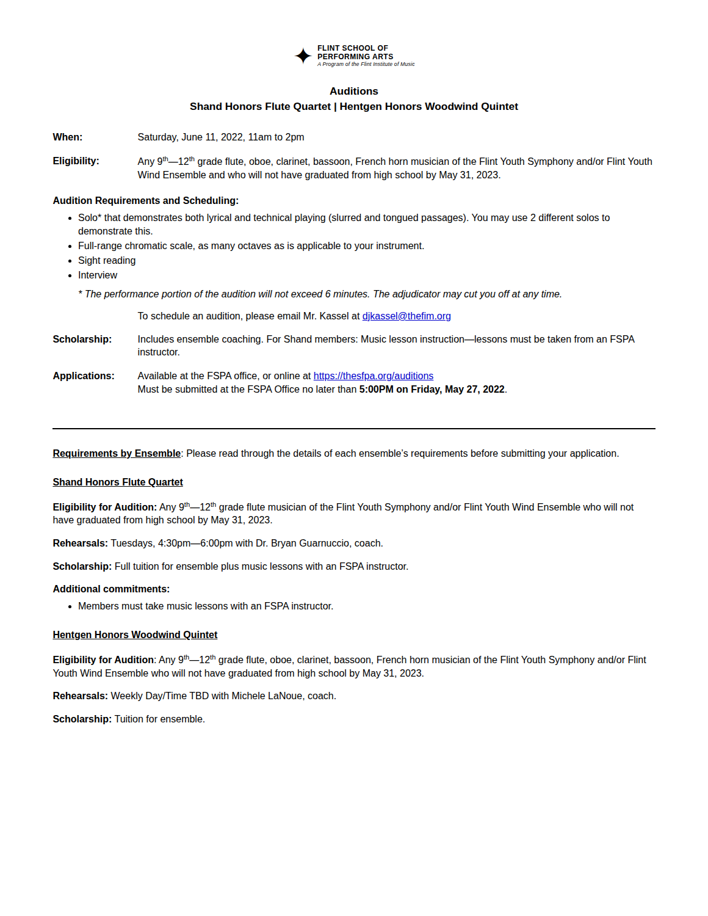✦
FLINT SCHOOL OF
PERFORMING ARTS
A Program of the Flint Institute of Music
Auditions
Shand Honors Flute Quartet | Hentgen Honors Woodwind Quintet
| When: | Saturday, June 11, 2022, 11am to 2pm |
| Eligibility: | Any 9 th —12 th grade flute, oboe, clarinet, bassoon, French horn musician of the Flint Youth Symphony and/or Flint Youth Wind Ensemble and who will not have graduated from high school by May 31, 2023. |
Audition Requirements and Scheduling:
Solo* that demonstrates both lyrical and technical playing (slurred and tongued passages). You may use 2 different solos to demonstrate this.
Full-range chromatic scale, as many octaves as is applicable to your instrument.
Sight reading
Interview
* The performance portion of the audition will not exceed 6 minutes. The adjudicator may cut you off at any time.
To schedule an audition, please email Mr. Kassel at djkassel@thefim.org
| Scholarship: | Includes ensemble coaching. For Shand members: Music lesson instruction—lessons must be taken from an FSPA instructor. |
| Applications: | Available at the FSPA office, or online at https://thesfpa.org/auditions Must be submitted at the FSPA Office no later than 5:00PM on Friday, May 27, 2022 . |
Requirements by Ensemble: Please read through the details of each ensemble’s requirements before submitting your application.
Shand Honors Flute Quartet
Eligibility for Audition: Any 9th—12th grade flute musician of the Flint Youth Symphony and/or Flint Youth Wind Ensemble who will not have graduated from high school by May 31, 2023.
Rehearsals: Tuesdays, 4:30pm—6:00pm with Dr. Bryan Guarnuccio, coach.
Scholarship: Full tuition for ensemble plus music lessons with an FSPA instructor.
Additional commitments:
Members must take music lessons with an FSPA instructor.
Hentgen Honors Woodwind Quintet
Eligibility for Audition: Any 9th—12th grade flute, oboe, clarinet, bassoon, French horn musician of the Flint Youth Symphony and/or Flint Youth Wind Ensemble who will not have graduated from high school by May 31, 2023.
Rehearsals: Weekly Day/Time TBD with Michele LaNoue, coach.
Scholarship: Tuition for ensemble.